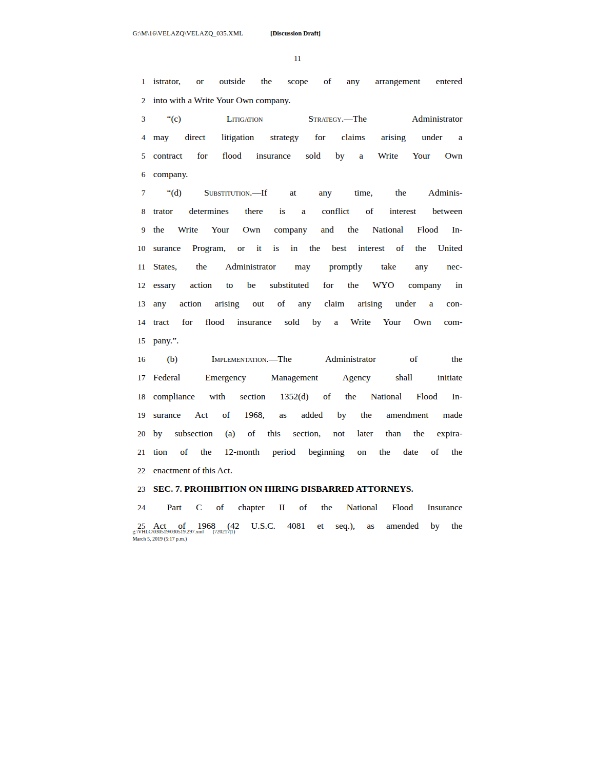G:\M\16\VELAZQ\VELAZQ_035.XML [Discussion Draft]
11
1 istrator, or outside the scope of any arrangement entered
2 into with a Write Your Own company.
3“(c) Litigation Strategy.—The Administrator
4 may direct litigation strategy for claims arising under a
5 contract for flood insurance sold by a Write Your Own
6 company.
7“(d) Substitution.—If at any time, the Adminis-
8 trator determines there is a conflict of interest between
9 the Write Your Own company and the National Flood In-
10 surance Program, or it is in the best interest of the United
11 States, the Administrator may promptly take any nec-
12 essary action to be substituted for the WYO company in
13 any action arising out of any claim arising under a con-
14 tract for flood insurance sold by a Write Your Own com-
15 pany.”.
16(b) Implementation.—The Administrator of the
17 Federal Emergency Management Agency shall initiate
18 compliance with section 1352(d) of the National Flood In-
19 surance Act of 1968, as added by the amendment made
20 by subsection (a) of this section, not later than the expira-
21 tion of the 12-month period beginning on the date of the
22 enactment of this Act.
23 SEC. 7. PROHIBITION ON HIRING DISBARRED ATTORNEYS.
24 Part C of chapter II of the National Flood Insurance
25 Act of 1968 (42 U.S.C. 4081 et seq.), as amended by the
g:\VHLC\030519\030519.297.xml (720217|1)
March 5, 2019 (5:17 p.m.)